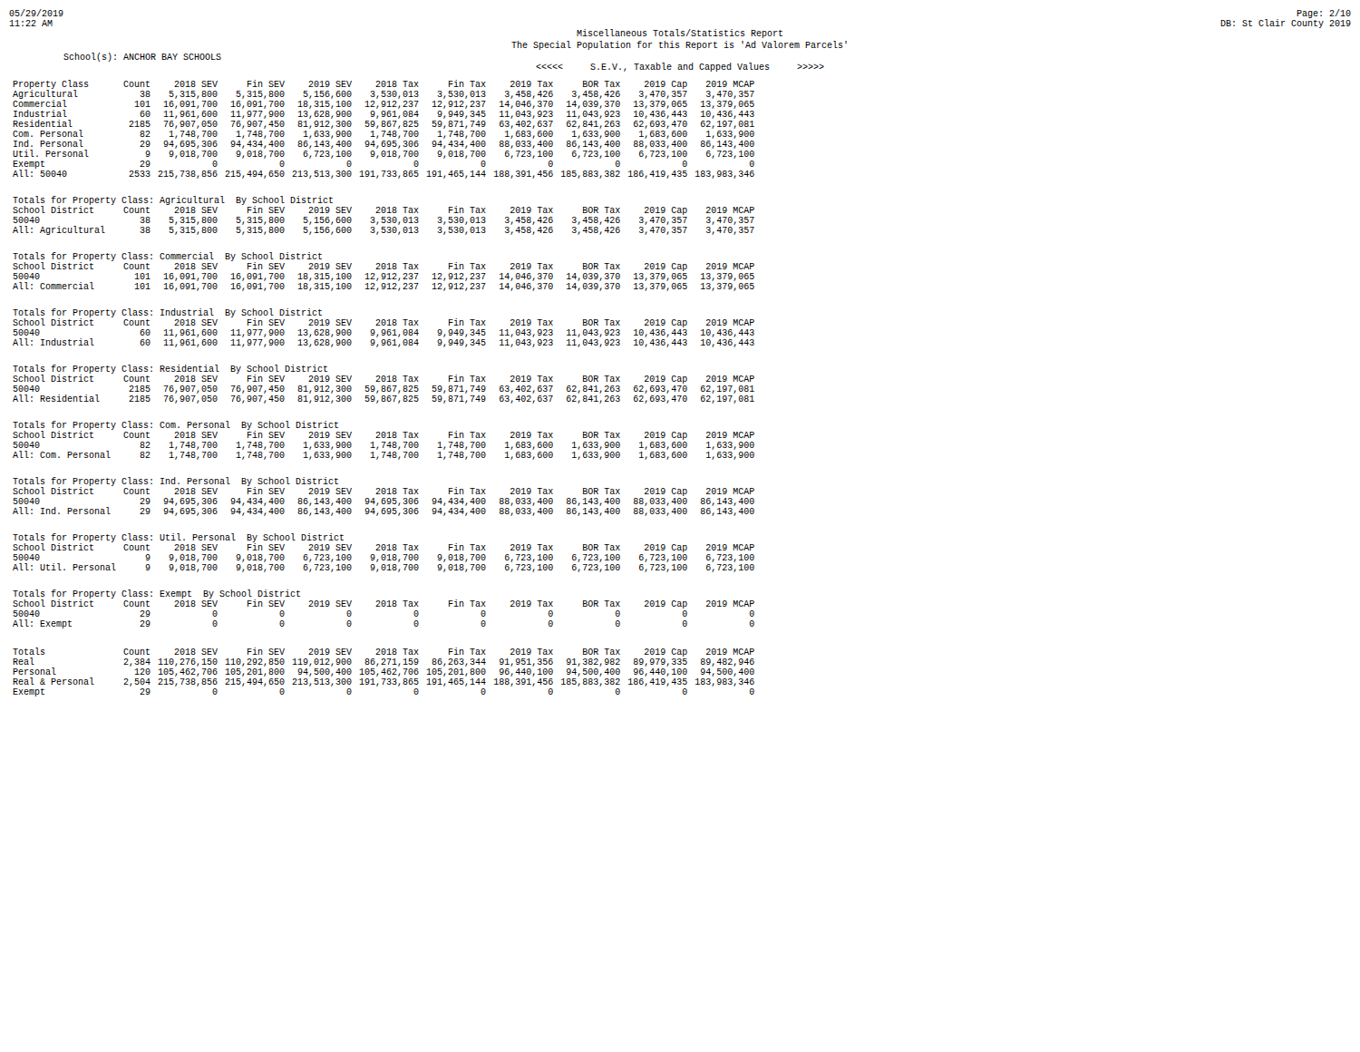05/29/2019
11:22 AM
Page: 2/10
DB: St Clair County 2019
Miscellaneous Totals/Statistics Report
The Special Population for this Report is 'Ad Valorem Parcels'
School(s): ANCHOR BAY SCHOOLS
<<<<< S.E.V., Taxable and Capped Values >>>>>
| Property Class | Count | 2018 SEV | Fin SEV | 2019 SEV | 2018 Tax | Fin Tax | 2019 Tax | BOR Tax | 2019 Cap | 2019 MCAP |
| Agricultural | 38 | 5,315,800 | 5,315,800 | 5,156,600 | 3,530,013 | 3,530,013 | 3,458,426 | 3,458,426 | 3,470,357 | 3,470,357 |
| Commercial | 101 | 16,091,700 | 16,091,700 | 18,315,100 | 12,912,237 | 12,912,237 | 14,046,370 | 14,039,370 | 13,379,065 | 13,379,065 |
| Industrial | 60 | 11,961,600 | 11,977,900 | 13,628,900 | 9,961,084 | 9,949,345 | 11,043,923 | 11,043,923 | 10,436,443 | 10,436,443 |
| Residential | 2185 | 76,907,050 | 76,907,450 | 81,912,300 | 59,867,825 | 59,871,749 | 63,402,637 | 62,841,263 | 62,693,470 | 62,197,081 |
| Com. Personal | 82 | 1,748,700 | 1,748,700 | 1,633,900 | 1,748,700 | 1,748,700 | 1,683,600 | 1,633,900 | 1,683,600 | 1,633,900 |
| Ind. Personal | 29 | 94,695,306 | 94,434,400 | 86,143,400 | 94,695,306 | 94,434,400 | 88,033,400 | 86,143,400 | 88,033,400 | 86,143,400 |
| Util. Personal | 9 | 9,018,700 | 9,018,700 | 6,723,100 | 9,018,700 | 9,018,700 | 6,723,100 | 6,723,100 | 6,723,100 | 6,723,100 |
| Exempt | 29 | 0 | 0 | 0 | 0 | 0 | 0 | 0 | 0 | 0 |
| All: 50040 | 2533 | 215,738,856 | 215,494,650 | 213,513,300 | 191,733,865 | 191,465,144 | 188,391,456 | 185,883,382 | 186,419,435 | 183,983,346 |
| Totals for Property Class: Agricultural By School District |
| School District | Count | 2018 SEV | Fin SEV | 2019 SEV | 2018 Tax | Fin Tax | 2019 Tax | BOR Tax | 2019 Cap | 2019 MCAP |
| 50040 | 38 | 5,315,800 | 5,315,800 | 5,156,600 | 3,530,013 | 3,530,013 | 3,458,426 | 3,458,426 | 3,470,357 | 3,470,357 |
| All: Agricultural | 38 | 5,315,800 | 5,315,800 | 5,156,600 | 3,530,013 | 3,530,013 | 3,458,426 | 3,458,426 | 3,470,357 | 3,470,357 |
| Totals for Property Class: Commercial By School District |
| School District | Count | 2018 SEV | Fin SEV | 2019 SEV | 2018 Tax | Fin Tax | 2019 Tax | BOR Tax | 2019 Cap | 2019 MCAP |
| 50040 | 101 | 16,091,700 | 16,091,700 | 18,315,100 | 12,912,237 | 12,912,237 | 14,046,370 | 14,039,370 | 13,379,065 | 13,379,065 |
| All: Commercial | 101 | 16,091,700 | 16,091,700 | 18,315,100 | 12,912,237 | 12,912,237 | 14,046,370 | 14,039,370 | 13,379,065 | 13,379,065 |
| Totals for Property Class: Industrial By School District |
| School District | Count | 2018 SEV | Fin SEV | 2019 SEV | 2018 Tax | Fin Tax | 2019 Tax | BOR Tax | 2019 Cap | 2019 MCAP |
| 50040 | 60 | 11,961,600 | 11,977,900 | 13,628,900 | 9,961,084 | 9,949,345 | 11,043,923 | 11,043,923 | 10,436,443 | 10,436,443 |
| All: Industrial | 60 | 11,961,600 | 11,977,900 | 13,628,900 | 9,961,084 | 9,949,345 | 11,043,923 | 11,043,923 | 10,436,443 | 10,436,443 |
| Totals for Property Class: Residential By School District |
| School District | Count | 2018 SEV | Fin SEV | 2019 SEV | 2018 Tax | Fin Tax | 2019 Tax | BOR Tax | 2019 Cap | 2019 MCAP |
| 50040 | 2185 | 76,907,050 | 76,907,450 | 81,912,300 | 59,867,825 | 59,871,749 | 63,402,637 | 62,841,263 | 62,693,470 | 62,197,081 |
| All: Residential | 2185 | 76,907,050 | 76,907,450 | 81,912,300 | 59,867,825 | 59,871,749 | 63,402,637 | 62,841,263 | 62,693,470 | 62,197,081 |
| Totals for Property Class: Com. Personal By School District |
| School District | Count | 2018 SEV | Fin SEV | 2019 SEV | 2018 Tax | Fin Tax | 2019 Tax | BOR Tax | 2019 Cap | 2019 MCAP |
| 50040 | 82 | 1,748,700 | 1,748,700 | 1,633,900 | 1,748,700 | 1,748,700 | 1,683,600 | 1,633,900 | 1,683,600 | 1,633,900 |
| All: Com. Personal | 82 | 1,748,700 | 1,748,700 | 1,633,900 | 1,748,700 | 1,748,700 | 1,683,600 | 1,633,900 | 1,683,600 | 1,633,900 |
| Totals for Property Class: Ind. Personal By School District |
| School District | Count | 2018 SEV | Fin SEV | 2019 SEV | 2018 Tax | Fin Tax | 2019 Tax | BOR Tax | 2019 Cap | 2019 MCAP |
| 50040 | 29 | 94,695,306 | 94,434,400 | 86,143,400 | 94,695,306 | 94,434,400 | 88,033,400 | 86,143,400 | 88,033,400 | 86,143,400 |
| All: Ind. Personal | 29 | 94,695,306 | 94,434,400 | 86,143,400 | 94,695,306 | 94,434,400 | 88,033,400 | 86,143,400 | 88,033,400 | 86,143,400 |
| Totals for Property Class: Util. Personal By School District |
| School District | Count | 2018 SEV | Fin SEV | 2019 SEV | 2018 Tax | Fin Tax | 2019 Tax | BOR Tax | 2019 Cap | 2019 MCAP |
| 50040 | 9 | 9,018,700 | 9,018,700 | 6,723,100 | 9,018,700 | 9,018,700 | 6,723,100 | 6,723,100 | 6,723,100 | 6,723,100 |
| All: Util. Personal | 9 | 9,018,700 | 9,018,700 | 6,723,100 | 9,018,700 | 9,018,700 | 6,723,100 | 6,723,100 | 6,723,100 | 6,723,100 |
| Totals for Property Class: Exempt By School District |
| School District | Count | 2018 SEV | Fin SEV | 2019 SEV | 2018 Tax | Fin Tax | 2019 Tax | BOR Tax | 2019 Cap | 2019 MCAP |
| 50040 | 29 | 0 | 0 | 0 | 0 | 0 | 0 | 0 | 0 | 0 |
| All: Exempt | 29 | 0 | 0 | 0 | 0 | 0 | 0 | 0 | 0 | 0 |
| Totals | Count | 2018 SEV | Fin SEV | 2019 SEV | 2018 Tax | Fin Tax | 2019 Tax | BOR Tax | 2019 Cap | 2019 MCAP |
| Real | 2,384 | 110,276,150 | 110,292,850 | 119,012,900 | 86,271,159 | 86,263,344 | 91,951,356 | 91,382,982 | 89,979,335 | 89,482,946 |
| Personal | 120 | 105,462,706 | 105,201,800 | 94,500,400 | 105,462,706 | 105,201,800 | 96,440,100 | 94,500,400 | 96,440,100 | 94,500,400 |
| Real & Personal | 2,504 | 215,738,856 | 215,494,650 | 213,513,300 | 191,733,865 | 191,465,144 | 188,391,456 | 185,883,382 | 186,419,435 | 183,983,346 |
| Exempt | 29 | 0 | 0 | 0 | 0 | 0 | 0 | 0 | 0 | 0 |